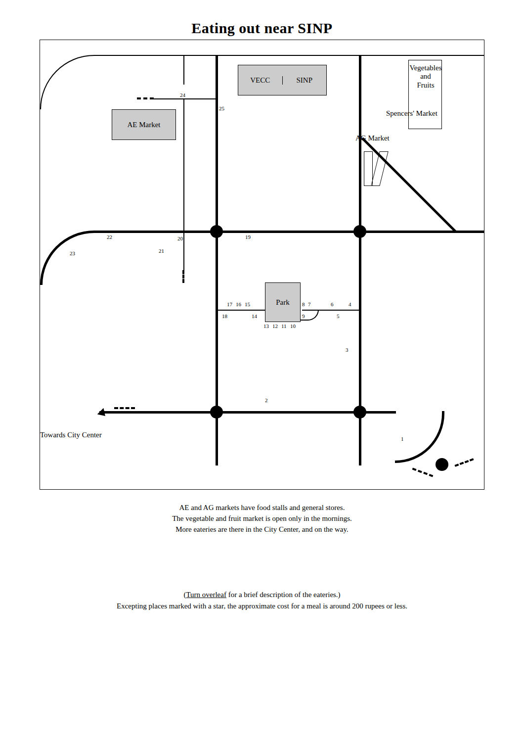Eating out near SINP
Towards City Center
VECC
SINP
AE Market
Park
Vegetables
and
Fruits
Spencers' Market
AG Market
24
25
22
23
21
20
19
17
16
15
18
14
13
12
11
10
8
7
9
6
4
5
3
2
1
AE and AG markets have food stalls and general stores.
The vegetable and fruit market is open only in the mornings.
More eateries are there in the City Center, and on the way.
(Turn overleaf for a brief description of the eateries.)
Excepting places marked with a star, the approximate cost for a meal is around 200 rupees or less.